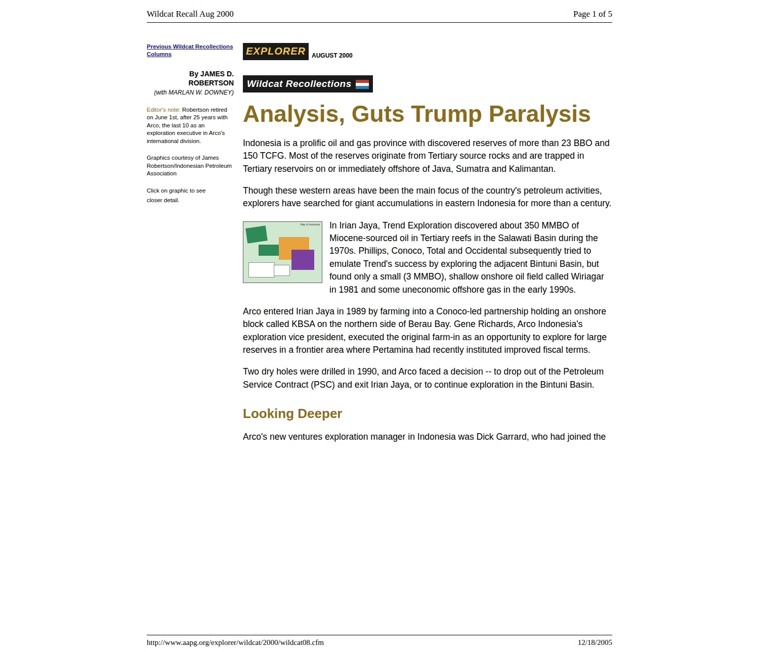Wildcat Recall Aug 2000
Page 1 of 5
Previous Wildcat Recollections Columns
By JAMES D. ROBERTSON
(with MARLAN W. DOWNEY)
Editor's note: Robertson retired on June 1st, after 25 years with Arco, the last 10 as an exploration executive in Arco's international division.
Graphics courtesy of James Robertson/Indonesian Petroleum Association
Click on graphic to see
closer detail.
EXPLORER AUGUST 2000
Wildcat Recollections
Analysis, Guts Trump Paralysis
Indonesia is a prolific oil and gas province with discovered reserves of more than 23 BBO and 150 TCFG. Most of the reserves originate from Tertiary source rocks and are trapped in Tertiary reservoirs on or immediately offshore of Java, Sumatra and Kalimantan.
Though these western areas have been the main focus of the country's petroleum activities, explorers have searched for giant accumulations in eastern Indonesia for more than a century.
Map of Indonesia
In Irian Jaya, Trend Exploration discovered about 350 MMBO of Miocene-sourced oil in Tertiary reefs in the Salawati Basin during the 1970s. Phillips, Conoco, Total and Occidental subsequently tried to emulate Trend's success by exploring the adjacent Bintuni Basin, but found only a small (3 MMBO), shallow onshore oil field called Wiriagar in 1981 and some uneconomic offshore gas in the early 1990s.
Arco entered Irian Jaya in 1989 by farming into a Conoco-led partnership holding an onshore block called KBSA on the northern side of Berau Bay. Gene Richards, Arco Indonesia's exploration vice president, executed the original farm-in as an opportunity to explore for large reserves in a frontier area where Pertamina had recently instituted improved fiscal terms.
Two dry holes were drilled in 1990, and Arco faced a decision -- to drop out of the Petroleum Service Contract (PSC) and exit Irian Jaya, or to continue exploration in the Bintuni Basin.
Looking Deeper
Arco's new ventures exploration manager in Indonesia was Dick Garrard, who had joined the
http://www.aapg.org/explorer/wildcat/2000/wildcat08.cfm
12/18/2005